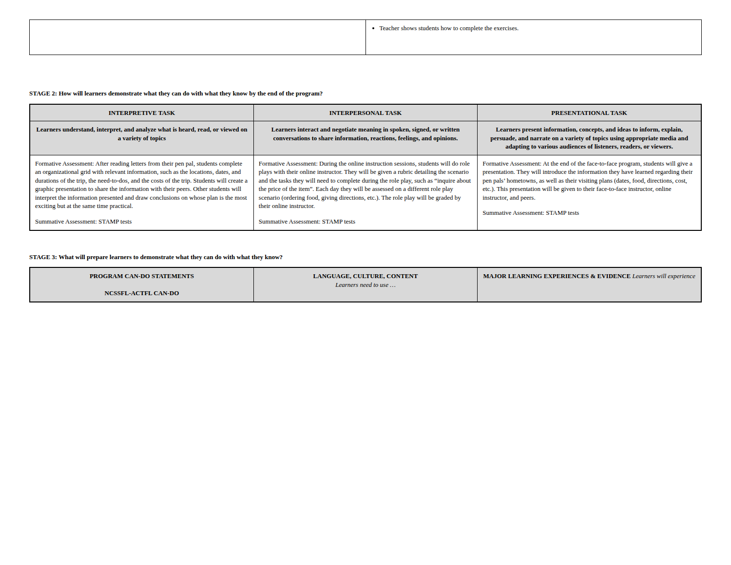| | Teacher shows students how to complete the exercises. |
STAGE 2: How will learners demonstrate what they can do with what they know by the end of the program?
| INTERPRETIVE TASK | INTERPERSONAL TASK | PRESENTATIONAL TASK |
| --- | --- | --- |
| Learners understand, interpret, and analyze what is heard, read, or viewed on a variety of topics | Learners interact and negotiate meaning in spoken, signed, or written conversations to share information, reactions, feelings, and opinions. | Learners present information, concepts, and ideas to inform, explain, persuade, and narrate on a variety of topics using appropriate media and adapting to various audiences of listeners, readers, or viewers. |
| Formative Assessment: After reading letters from their pen pal, students complete an organizational grid with relevant information, such as the locations, dates, and durations of the trip, the need-to-dos, and the costs of the trip. Students will create a graphic presentation to share the information with their peers. Other students will interpret the information presented and draw conclusions on whose plan is the most exciting but at the same time practical. Summative Assessment: STAMP tests | Formative Assessment: During the online instruction sessions, students will do role plays with their online instructor. They will be given a rubric detailing the scenario and the tasks they will need to complete during the role play, such as “inquire about the price of the item”. Each day they will be assessed on a different role play scenario (ordering food, giving directions, etc.). The role play will be graded by their online instructor. Summative Assessment: STAMP tests | Formative Assessment: At the end of the face-to-face program, students will give a presentation. They will introduce the information they have learned regarding their pen pals’ hometowns, as well as their visiting plans (dates, food, directions, cost, etc.). This presentation will be given to their face-to-face instructor, online instructor, and peers. Summative Assessment: STAMP tests |
STAGE 3: What will prepare learners to demonstrate what they can do with what they know?
| PROGRAM CAN-DO STATEMENTS NCSSFL-ACTFL CAN-DO | LANGUAGE, CULTURE, CONTENT Learners need to use … | MAJOR LEARNING EXPERIENCES & EVIDENCE Learners will experience |
| --- | --- | --- |